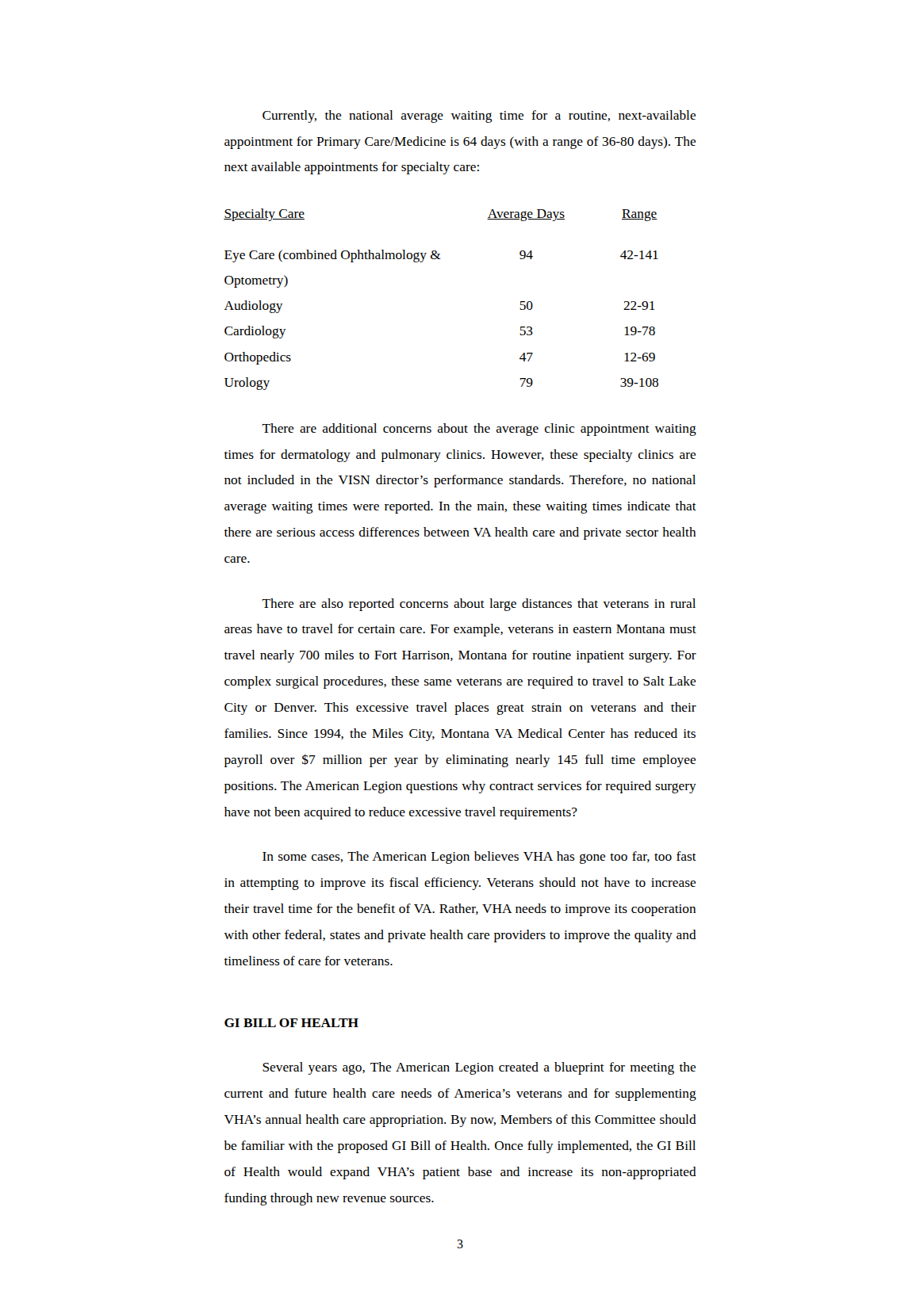Currently, the national average waiting time for a routine, next-available appointment for Primary Care/Medicine is 64 days (with a range of 36-80 days). The next available appointments for specialty care:
| Specialty Care | Average Days | Range |
| --- | --- | --- |
| Eye Care (combined Ophthalmology & Optometry) | 94 | 42-141 |
| Audiology | 50 | 22-91 |
| Cardiology | 53 | 19-78 |
| Orthopedics | 47 | 12-69 |
| Urology | 79 | 39-108 |
There are additional concerns about the average clinic appointment waiting times for dermatology and pulmonary clinics. However, these specialty clinics are not included in the VISN director’s performance standards. Therefore, no national average waiting times were reported. In the main, these waiting times indicate that there are serious access differences between VA health care and private sector health care.
There are also reported concerns about large distances that veterans in rural areas have to travel for certain care. For example, veterans in eastern Montana must travel nearly 700 miles to Fort Harrison, Montana for routine inpatient surgery. For complex surgical procedures, these same veterans are required to travel to Salt Lake City or Denver. This excessive travel places great strain on veterans and their families. Since 1994, the Miles City, Montana VA Medical Center has reduced its payroll over $7 million per year by eliminating nearly 145 full time employee positions. The American Legion questions why contract services for required surgery have not been acquired to reduce excessive travel requirements?
In some cases, The American Legion believes VHA has gone too far, too fast in attempting to improve its fiscal efficiency. Veterans should not have to increase their travel time for the benefit of VA. Rather, VHA needs to improve its cooperation with other federal, states and private health care providers to improve the quality and timeliness of care for veterans.
GI BILL OF HEALTH
Several years ago, The American Legion created a blueprint for meeting the current and future health care needs of America’s veterans and for supplementing VHA’s annual health care appropriation. By now, Members of this Committee should be familiar with the proposed GI Bill of Health. Once fully implemented, the GI Bill of Health would expand VHA’s patient base and increase its non-appropriated funding through new revenue sources.
3